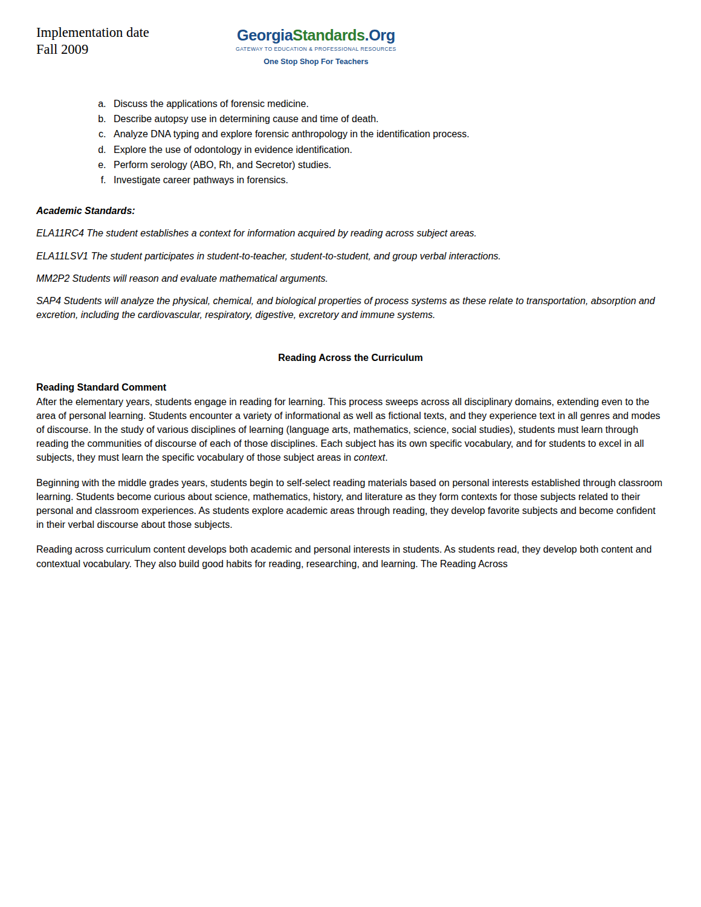Implementation date
Fall 2009
Georgia Standards.Org
GATEWAY TO EDUCATION & PROFESSIONAL RESOURCES
One Stop Shop For Teachers
Discuss the applications of forensic medicine.
Describe autopsy use in determining cause and time of death.
Analyze DNA typing and explore forensic anthropology in the identification process.
Explore the use of odontology in evidence identification.
Perform serology (ABO, Rh, and Secretor) studies.
Investigate career pathways in forensics.
Academic Standards:
ELA11RC4 The student establishes a context for information acquired by reading across subject areas.
ELA11LSV1 The student participates in student-to-teacher, student-to-student, and group verbal interactions.
MM2P2 Students will reason and evaluate mathematical arguments.
SAP4 Students will analyze the physical, chemical, and biological properties of process systems as these relate to transportation, absorption and excretion, including the cardiovascular, respiratory, digestive, excretory and immune systems.
Reading Across the Curriculum
Reading Standard Comment
After the elementary years, students engage in reading for learning. This process sweeps across all disciplinary domains, extending even to the area of personal learning. Students encounter a variety of informational as well as fictional texts, and they experience text in all genres and modes of discourse. In the study of various disciplines of learning (language arts, mathematics, science, social studies), students must learn through reading the communities of discourse of each of those disciplines. Each subject has its own specific vocabulary, and for students to excel in all subjects, they must learn the specific vocabulary of those subject areas in context.
Beginning with the middle grades years, students begin to self-select reading materials based on personal interests established through classroom learning. Students become curious about science, mathematics, history, and literature as they form contexts for those subjects related to their personal and classroom experiences. As students explore academic areas through reading, they develop favorite subjects and become confident in their verbal discourse about those subjects.
Reading across curriculum content develops both academic and personal interests in students. As students read, they develop both content and contextual vocabulary. They also build good habits for reading, researching, and learning. The Reading Across